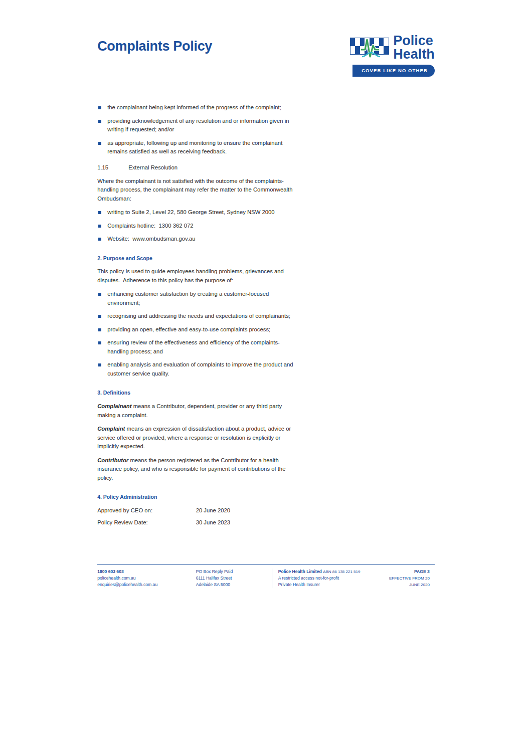Complaints Policy
Police Health
COVER LIKE NO OTHER
the complainant being kept informed of the progress of the complaint;
providing acknowledgement of any resolution and or information given in writing if requested; and/or
as appropriate, following up and monitoring to ensure the complainant remains satisfied as well as receiving feedback.
1.15 External Resolution
Where the complainant is not satisfied with the outcome of the complaints-handling process, the complainant may refer the matter to the Commonwealth Ombudsman:
writing to Suite 2, Level 22, 580 George Street, Sydney NSW 2000
Complaints hotline: 1300 362 072
Website: www.ombudsman.gov.au
2. Purpose and Scope
This policy is used to guide employees handling problems, grievances and disputes. Adherence to this policy has the purpose of:
enhancing customer satisfaction by creating a customer-focused environment;
recognising and addressing the needs and expectations of complainants;
providing an open, effective and easy-to-use complaints process;
ensuring review of the effectiveness and efficiency of the complaints-handling process; and
enabling analysis and evaluation of complaints to improve the product and customer service quality.
3. Definitions
Complainant means a Contributor, dependent, provider or any third party making a complaint.
Complaint means an expression of dissatisfaction about a product, advice or service offered or provided, where a response or resolution is explicitly or implicitly expected.
Contributor means the person registered as the Contributor for a health insurance policy, and who is responsible for payment of contributions of the policy.
4. Policy Administration
Approved by CEO on: 20 June 2020
Policy Review Date: 30 June 2023
1800 603 603
policehealth.com.au
enquiries@policehealth.com.au
PO Box Reply Paid
6111 Halifax Street
Adelaide SA 5000
Police Health Limited ABN 86 135 221 519
A restricted access not-for-profit
Private Health Insurer
PAGE 3
EFFECTIVE FROM 20 JUNE 2020